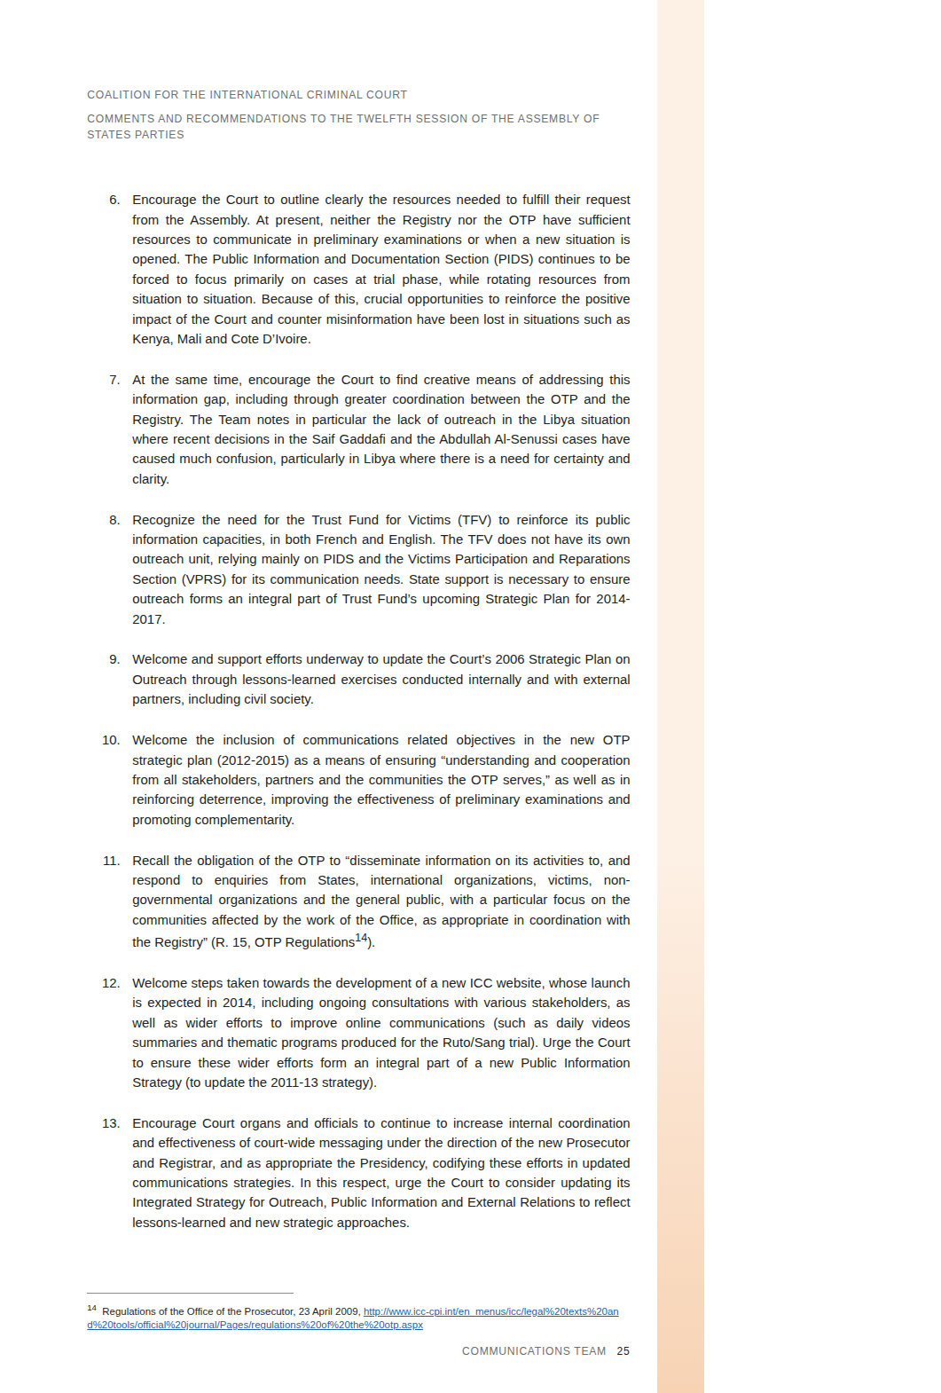Coalition for the International Criminal Court
Comments and Recommendations to the Twelfth Session of the Assembly of States Parties
Encourage the Court to outline clearly the resources needed to fulfill their request from the Assembly. At present, neither the Registry nor the OTP have sufficient resources to communicate in preliminary examinations or when a new situation is opened. The Public Information and Documentation Section (PIDS) continues to be forced to focus primarily on cases at trial phase, while rotating resources from situation to situation. Because of this, crucial opportunities to reinforce the positive impact of the Court and counter misinformation have been lost in situations such as Kenya, Mali and Cote D’Ivoire.
At the same time, encourage the Court to find creative means of addressing this information gap, including through greater coordination between the OTP and the Registry. The Team notes in particular the lack of outreach in the Libya situation where recent decisions in the Saif Gaddafi and the Abdullah Al-Senussi cases have caused much confusion, particularly in Libya where there is a need for certainty and clarity.
Recognize the need for the Trust Fund for Victims (TFV) to reinforce its public information capacities, in both French and English. The TFV does not have its own outreach unit, relying mainly on PIDS and the Victims Participation and Reparations Section (VPRS) for its communication needs. State support is necessary to ensure outreach forms an integral part of Trust Fund’s upcoming Strategic Plan for 2014-2017.
Welcome and support efforts underway to update the Court’s 2006 Strategic Plan on Outreach through lessons-learned exercises conducted internally and with external partners, including civil society.
Welcome the inclusion of communications related objectives in the new OTP strategic plan (2012-2015) as a means of ensuring “understanding and cooperation from all stakeholders, partners and the communities the OTP serves,” as well as in reinforcing deterrence, improving the effectiveness of preliminary examinations and promoting complementarity.
Recall the obligation of the OTP to “disseminate information on its activities to, and respond to enquiries from States, international organizations, victims, non-governmental organizations and the general public, with a particular focus on the communities affected by the work of the Office, as appropriate in coordination with the Registry” (R. 15, OTP Regulations14).
Welcome steps taken towards the development of a new ICC website, whose launch is expected in 2014, including ongoing consultations with various stakeholders, as well as wider efforts to improve online communications (such as daily videos summaries and thematic programs produced for the Ruto/Sang trial). Urge the Court to ensure these wider efforts form an integral part of a new Public Information Strategy (to update the 2011-13 strategy).
Encourage Court organs and officials to continue to increase internal coordination and effectiveness of court-wide messaging under the direction of the new Prosecutor and Registrar, and as appropriate the Presidency, codifying these efforts in updated communications strategies. In this respect, urge the Court to consider updating its Integrated Strategy for Outreach, Public Information and External Relations to reflect lessons-learned and new strategic approaches.
14 Regulations of the Office of the Prosecutor, 23 April 2009, http://www.icc-cpi.int/en_menus/icc/legal%20texts%20and%20tools/official%20journal/Pages/regulations%20of%20the%20otp.aspx
Communications Team 25